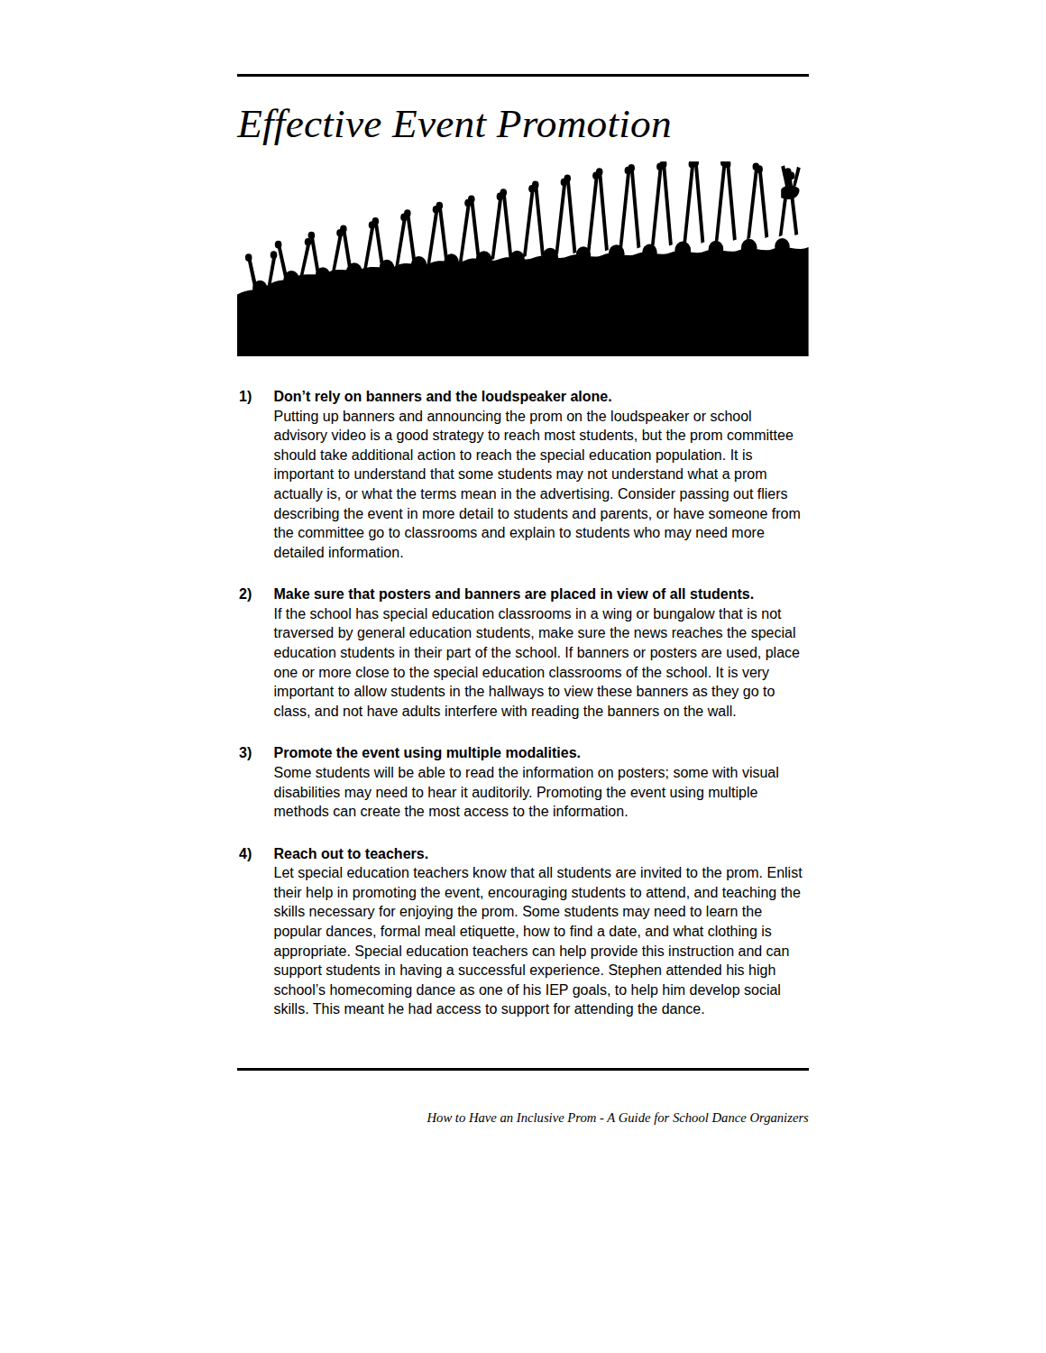Effective Event Promotion
Don’t rely on banners and the loudspeaker alone. Putting up banners and announcing the prom on the loudspeaker or school advisory video is a good strategy to reach most students, but the prom committee should take additional action to reach the special education population. It is important to understand that some students may not understand what a prom actually is, or what the terms mean in the advertising. Consider passing out fliers describing the event in more detail to students and parents, or have someone from the committee go to classrooms and explain to students who may need more detailed information.
Make sure that posters and banners are placed in view of all students. If the school has special education classrooms in a wing or bungalow that is not traversed by general education students, make sure the news reaches the special education students in their part of the school. If banners or posters are used, place one or more close to the special education classrooms of the school. It is very important to allow students in the hallways to view these banners as they go to class, and not have adults interfere with reading the banners on the wall.
Promote the event using multiple modalities. Some students will be able to read the information on posters; some with visual disabilities may need to hear it auditorily. Promoting the event using multiple methods can create the most access to the information.
Reach out to teachers. Let special education teachers know that all students are invited to the prom. Enlist their help in promoting the event, encouraging students to attend, and teaching the skills necessary for enjoying the prom. Some students may need to learn the popular dances, formal meal etiquette, how to find a date, and what clothing is appropriate. Special education teachers can help provide this instruction and can support students in having a successful experience. Stephen attended his high school’s homecoming dance as one of his IEP goals, to help him develop social skills. This meant he had access to support for attending the dance.
How to Have an Inclusive Prom - A Guide for School Dance Organizers